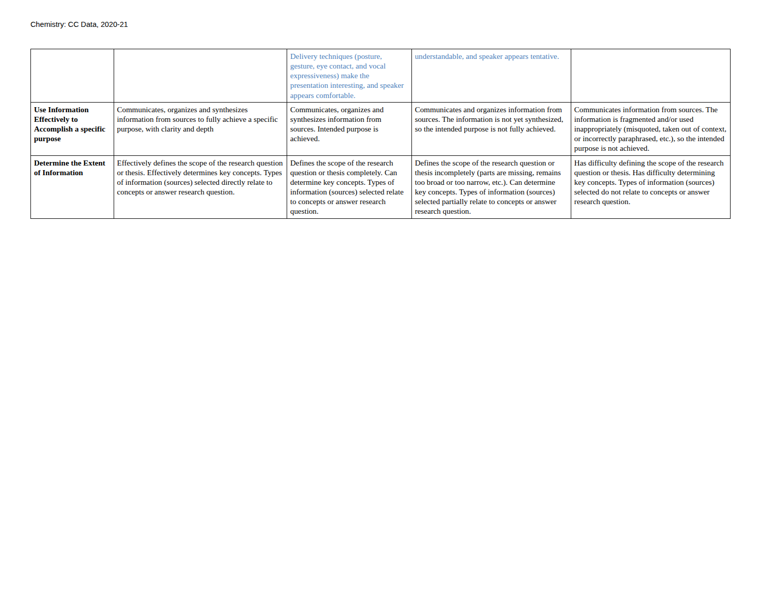Chemistry: CC Data, 2020-21
| | | Delivery techniques (posture, gesture, eye contact, and vocal expressiveness) make the presentation interesting, and speaker appears comfortable. | understandable, and speaker appears tentative. | |
| Use Information Effectively to Accomplish a specific purpose | Communicates, organizes and synthesizes information from sources to fully achieve a specific purpose, with clarity and depth | Communicates, organizes and synthesizes information from sources. Intended purpose is achieved. | Communicates and organizes information from sources. The information is not yet synthesized, so the intended purpose is not fully achieved. | Communicates information from sources. The information is fragmented and/or used inappropriately (misquoted, taken out of context, or incorrectly paraphrased, etc.), so the intended purpose is not achieved. |
| Determine the Extent of Information | Effectively defines the scope of the research question or thesis. Effectively determines key concepts. Types of information (sources) selected directly relate to concepts or answer research question. | Defines the scope of the research question or thesis completely. Can determine key concepts. Types of information (sources) selected relate to concepts or answer research question. | Defines the scope of the research question or thesis incompletely (parts are missing, remains too broad or too narrow, etc.). Can determine key concepts. Types of information (sources) selected partially relate to concepts or answer research question. | Has difficulty defining the scope of the research question or thesis. Has difficulty determining key concepts. Types of information (sources) selected do not relate to concepts or answer research question. |